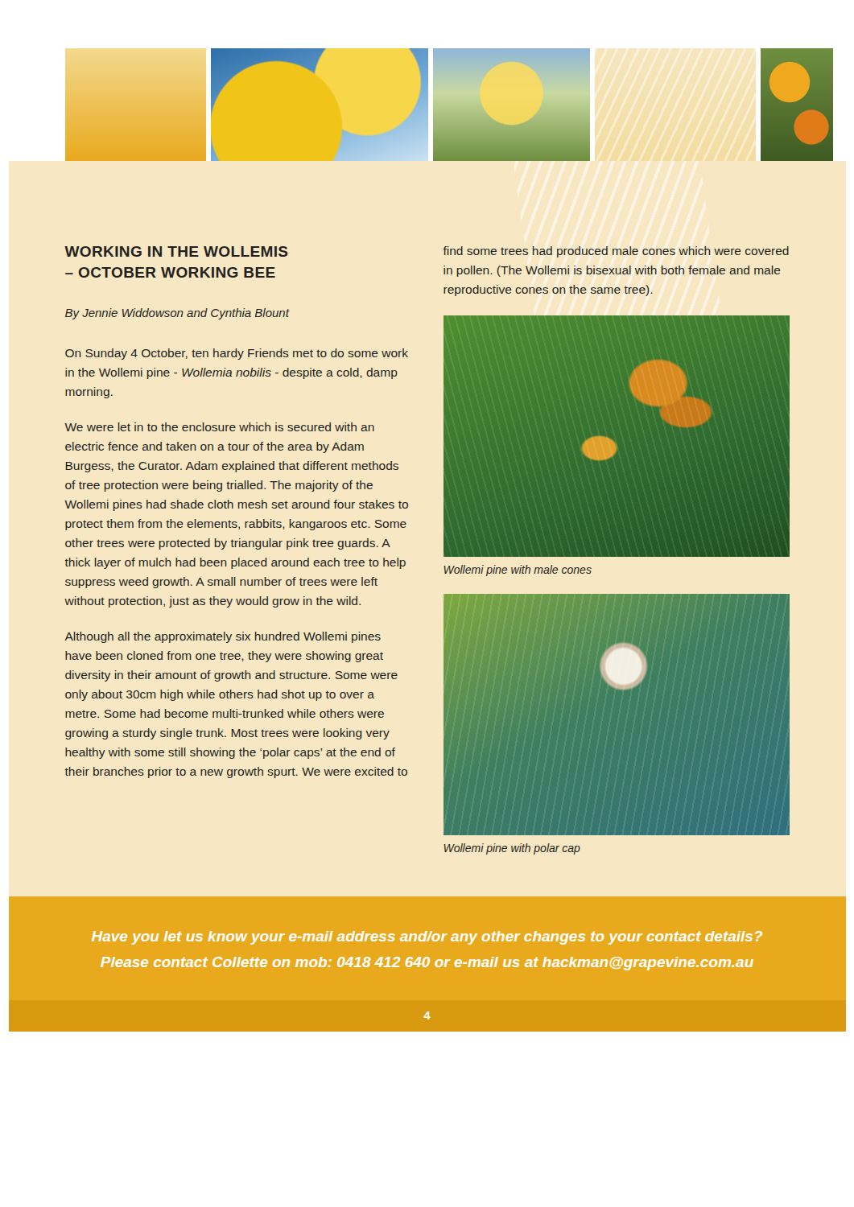Working in the Wollemis
– October Working Bee
By Jennie Widdowson and Cynthia Blount
On Sunday 4 October, ten hardy Friends met to do some work in the Wollemi pine - Wollemia nobilis - despite a cold, damp morning.
We were let in to the enclosure which is secured with an electric fence and taken on a tour of the area by Adam Burgess, the Curator. Adam explained that different methods of tree protection were being trialled. The majority of the Wollemi pines had shade cloth mesh set around four stakes to protect them from the elements, rabbits, kangaroos etc. Some other trees were protected by triangular pink tree guards. A thick layer of mulch had been placed around each tree to help suppress weed growth. A small number of trees were left without protection, just as they would grow in the wild.
Although all the approximately six hundred Wollemi pines have been cloned from one tree, they were showing great diversity in their amount of growth and structure. Some were only about 30cm high while others had shot up to over a metre. Some had become multi-trunked while others were growing a sturdy single trunk. Most trees were looking very healthy with some still showing the ‘polar caps’ at the end of their branches prior to a new growth spurt. We were excited to
find some trees had produced male cones which were covered in pollen. (The Wollemi is bisexual with both female and male reproductive cones on the same tree).
Wollemi pine with male cones
Wollemi pine with polar cap
Have you let us know your e-mail address and/or any other changes to your contact details? Please contact Collette on mob: 0418 412 640 or e-mail us at hackman@grapevine.com.au
4